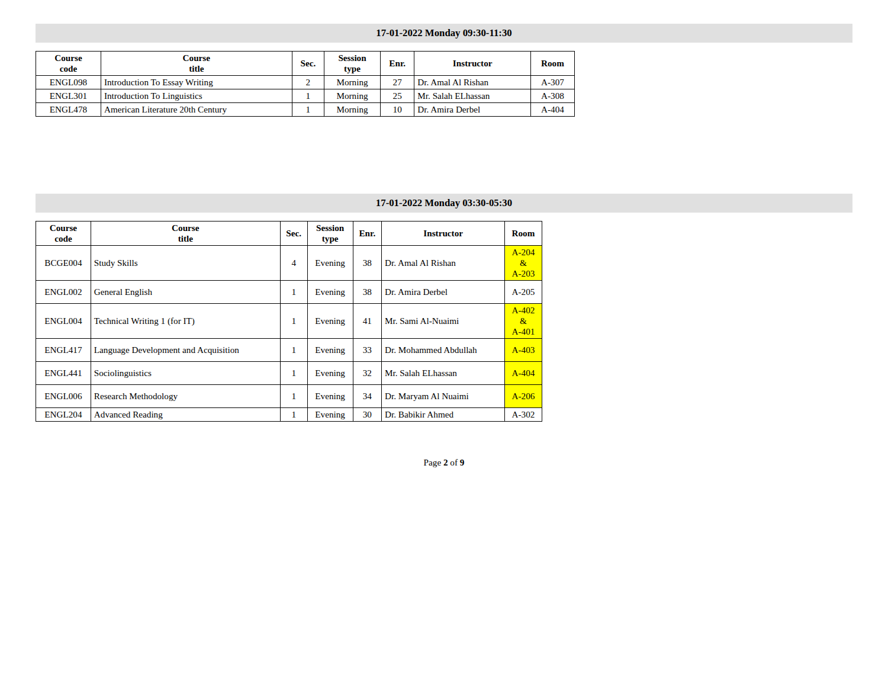17-01-2022 Monday 09:30-11:30
| Course code | Course title | Sec. | Session type | Enr. | Instructor | Room |
| --- | --- | --- | --- | --- | --- | --- |
| ENGL098 | Introduction To Essay Writing | 2 | Morning | 27 | Dr. Amal Al Rishan | A-307 |
| ENGL301 | Introduction To Linguistics | 1 | Morning | 25 | Mr. Salah ELhassan | A-308 |
| ENGL478 | American Literature 20th Century | 1 | Morning | 10 | Dr. Amira Derbel | A-404 |
17-01-2022 Monday 03:30-05:30
| Course code | Course title | Sec. | Session type | Enr. | Instructor | Room |
| --- | --- | --- | --- | --- | --- | --- |
| BCGE004 | Study Skills | 4 | Evening | 38 | Dr. Amal Al Rishan | A-204 & A-203 |
| ENGL002 | General English | 1 | Evening | 38 | Dr. Amira Derbel | A-205 |
| ENGL004 | Technical Writing 1 (for IT) | 1 | Evening | 41 | Mr. Sami Al-Nuaimi | A-402 & A-401 |
| ENGL417 | Language Development and Acquisition | 1 | Evening | 33 | Dr. Mohammed Abdullah | A-403 |
| ENGL441 | Sociolinguistics | 1 | Evening | 32 | Mr. Salah ELhassan | A-404 |
| ENGL006 | Research Methodology | 1 | Evening | 34 | Dr. Maryam Al Nuaimi | A-206 |
| ENGL204 | Advanced Reading | 1 | Evening | 30 | Dr. Babikir Ahmed | A-302 |
Page 2 of 9